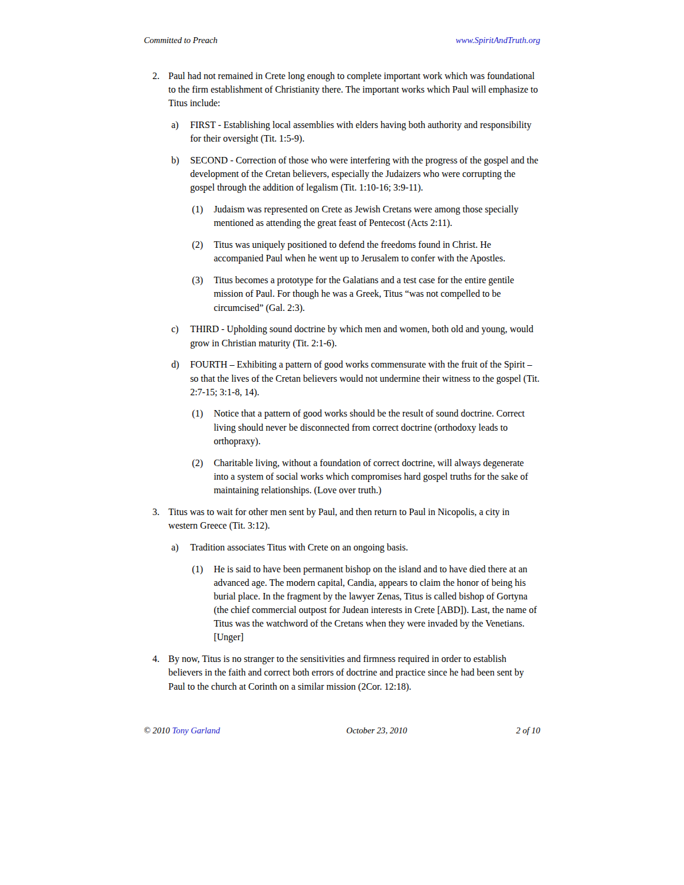Committed to Preach www.SpiritAndTruth.org
2. Paul had not remained in Crete long enough to complete important work which was foundational to the firm establishment of Christianity there. The important works which Paul will emphasize to Titus include:
a) FIRST - Establishing local assemblies with elders having both authority and responsibility for their oversight (Tit. 1:5-9).
b) SECOND - Correction of those who were interfering with the progress of the gospel and the development of the Cretan believers, especially the Judaizers who were corrupting the gospel through the addition of legalism (Tit. 1:10-16; 3:9-11).
(1) Judaism was represented on Crete as Jewish Cretans were among those specially mentioned as attending the great feast of Pentecost (Acts 2:11).
(2) Titus was uniquely positioned to defend the freedoms found in Christ. He accompanied Paul when he went up to Jerusalem to confer with the Apostles.
(3) Titus becomes a prototype for the Galatians and a test case for the entire gentile mission of Paul. For though he was a Greek, Titus “was not compelled to be circumcised” (Gal. 2:3).
c) THIRD - Upholding sound doctrine by which men and women, both old and young, would grow in Christian maturity (Tit. 2:1-6).
d) FOURTH – Exhibiting a pattern of good works commensurate with the fruit of the Spirit – so that the lives of the Cretan believers would not undermine their witness to the gospel (Tit. 2:7-15; 3:1-8, 14).
(1) Notice that a pattern of good works should be the result of sound doctrine. Correct living should never be disconnected from correct doctrine (orthodoxy leads to orthopraxy).
(2) Charitable living, without a foundation of correct doctrine, will always degenerate into a system of social works which compromises hard gospel truths for the sake of maintaining relationships. (Love over truth.)
3. Titus was to wait for other men sent by Paul, and then return to Paul in Nicopolis, a city in western Greece (Tit. 3:12).
a) Tradition associates Titus with Crete on an ongoing basis.
(1) He is said to have been permanent bishop on the island and to have died there at an advanced age. The modern capital, Candia, appears to claim the honor of being his burial place. In the fragment by the lawyer Zenas, Titus is called bishop of Gortyna (the chief commercial outpost for Judean interests in Crete [ABD]). Last, the name of Titus was the watchword of the Cretans when they were invaded by the Venetians. [Unger]
4. By now, Titus is no stranger to the sensitivities and firmness required in order to establish believers in the faith and correct both errors of doctrine and practice since he had been sent by Paul to the church at Corinth on a similar mission (2Cor. 12:18).
© 2010 Tony Garland October 23, 2010 2 of 10